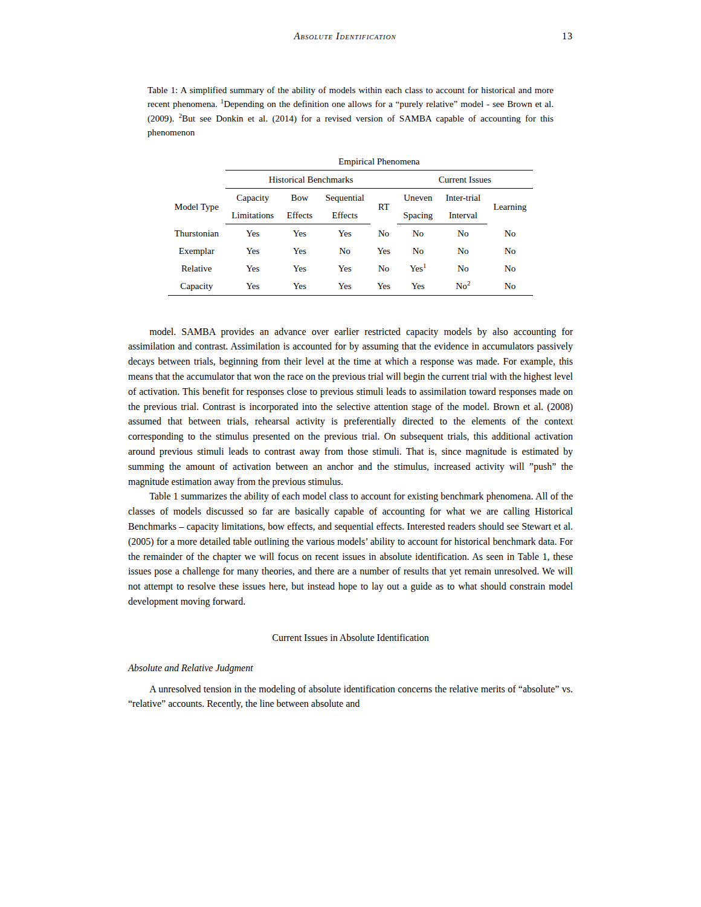Absolute Identification 13
Table 1: A simplified summary of the ability of models within each class to account for historical and more recent phenomena. 1Depending on the definition one allows for a “purely relative” model - see Brown et al. (2009). 2But see Donkin et al. (2014) for a revised version of SAMBA capable of accounting for this phenomenon
| | Empirical Phenomena |
| | Historical Benchmarks | Current Issues |
| Model Type | Capacity | Bow | Sequential | RT | Uneven | Inter-trial | Learning |
| Limitations | Effects | Effects | Spacing | Interval |
| Thurstonian | Yes | Yes | Yes | No | No | No | No |
| Exemplar | Yes | Yes | No | Yes | No | No | No |
| Relative | Yes | Yes | Yes | No | Yes 1 | No | No |
| Capacity | Yes | Yes | Yes | Yes | Yes | No 2 | No |
model. SAMBA provides an advance over earlier restricted capacity models by also accounting for assimilation and contrast. Assimilation is accounted for by assuming that the evidence in accumulators passively decays between trials, beginning from their level at the time at which a response was made. For example, this means that the accumulator that won the race on the previous trial will begin the current trial with the highest level of activation. This benefit for responses close to previous stimuli leads to assimilation toward responses made on the previous trial. Contrast is incorporated into the selective attention stage of the model. Brown et al. (2008) assumed that between trials, rehearsal activity is preferentially directed to the elements of the context corresponding to the stimulus presented on the previous trial. On subsequent trials, this additional activation around previous stimuli leads to contrast away from those stimuli. That is, since magnitude is estimated by summing the amount of activation between an anchor and the stimulus, increased activity will ”push” the magnitude estimation away from the previous stimulus.
Table 1 summarizes the ability of each model class to account for existing benchmark phenomena. All of the classes of models discussed so far are basically capable of accounting for what we are calling Historical Benchmarks – capacity limitations, bow effects, and sequential effects. Interested readers should see Stewart et al. (2005) for a more detailed table outlining the various models’ ability to account for historical benchmark data. For the remainder of the chapter we will focus on recent issues in absolute identification. As seen in Table 1, these issues pose a challenge for many theories, and there are a number of results that yet remain unresolved. We will not attempt to resolve these issues here, but instead hope to lay out a guide as to what should constrain model development moving forward.
Current Issues in Absolute Identification
Absolute and Relative Judgment
A unresolved tension in the modeling of absolute identification concerns the relative merits of “absolute” vs. “relative” accounts. Recently, the line between absolute and